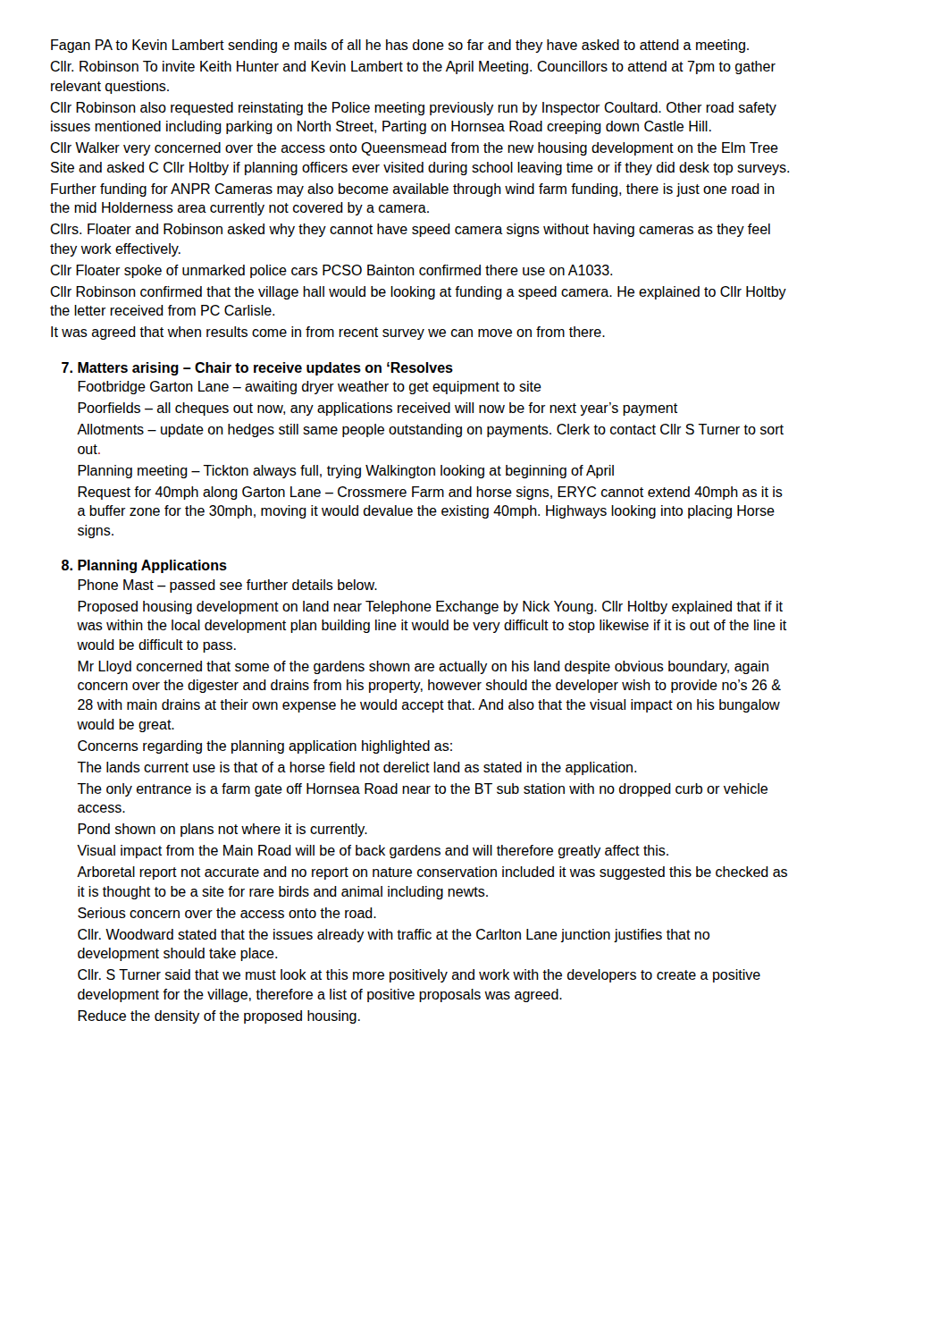Fagan PA to Kevin Lambert sending e mails of all he has done so far and they have asked to attend a meeting.
Cllr. Robinson To invite Keith Hunter and Kevin Lambert to the April Meeting. Councillors to attend at 7pm to gather relevant questions.
Cllr Robinson also requested reinstating the Police meeting previously run by Inspector Coultard. Other road safety issues mentioned including parking on North Street, Parting on Hornsea Road creeping down Castle Hill.
Cllr Walker very concerned over the access onto Queensmead from the new housing development on the Elm Tree Site and asked C Cllr Holtby if planning officers ever visited during school leaving time or if they did desk top surveys.
Further funding for ANPR Cameras may also become available through wind farm funding, there is just one road in the mid Holderness area currently not covered by a camera.
Cllrs. Floater and Robinson asked why they cannot have speed camera signs without having cameras as they feel they work effectively.
Cllr Floater spoke of unmarked police cars PCSO Bainton confirmed there use on A1033.
Cllr Robinson confirmed that the village hall would be looking at funding a speed camera. He explained to Cllr Holtby the letter received from PC Carlisle.
It was agreed that when results come in from recent survey we can move on from there.
Matters arising – Chair to receive updates on ‘Resolves
Footbridge Garton Lane – awaiting dryer weather to get equipment to site
Poorfields – all cheques out now, any applications received will now be for next year’s payment
Allotments – update on hedges still same people outstanding on payments. Clerk to contact Cllr S Turner to sort out.
Planning meeting – Tickton always full, trying Walkington looking at beginning of April
Request for 40mph along Garton Lane – Crossmere Farm and horse signs, ERYC cannot extend 40mph as it is a buffer zone for the 30mph, moving it would devalue the existing 40mph. Highways looking into placing Horse signs.
Planning Applications
Phone Mast – passed see further details below.
Proposed housing development on land near Telephone Exchange by Nick Young. Cllr Holtby explained that if it was within the local development plan building line it would be very difficult to stop likewise if it is out of the line it would be difficult to pass.
Mr Lloyd concerned that some of the gardens shown are actually on his land despite obvious boundary, again concern over the digester and drains from his property, however should the developer wish to provide no’s 26 & 28 with main drains at their own expense he would accept that. And also that the visual impact on his bungalow would be great.
Concerns regarding the planning application highlighted as:
The lands current use is that of a horse field not derelict land as stated in the application.
The only entrance is a farm gate off Hornsea Road near to the BT sub station with no dropped curb or vehicle access.
Pond shown on plans not where it is currently.
Visual impact from the Main Road will be of back gardens and will therefore greatly affect this.
Arboretal report not accurate and no report on nature conservation included it was suggested this be checked as it is thought to be a site for rare birds and animal including newts.
Serious concern over the access onto the road.
Cllr. Woodward stated that the issues already with traffic at the Carlton Lane junction justifies that no development should take place.
Cllr. S Turner said that we must look at this more positively and work with the developers to create a positive development for the village, therefore a list of positive proposals was agreed.
Reduce the density of the proposed housing.